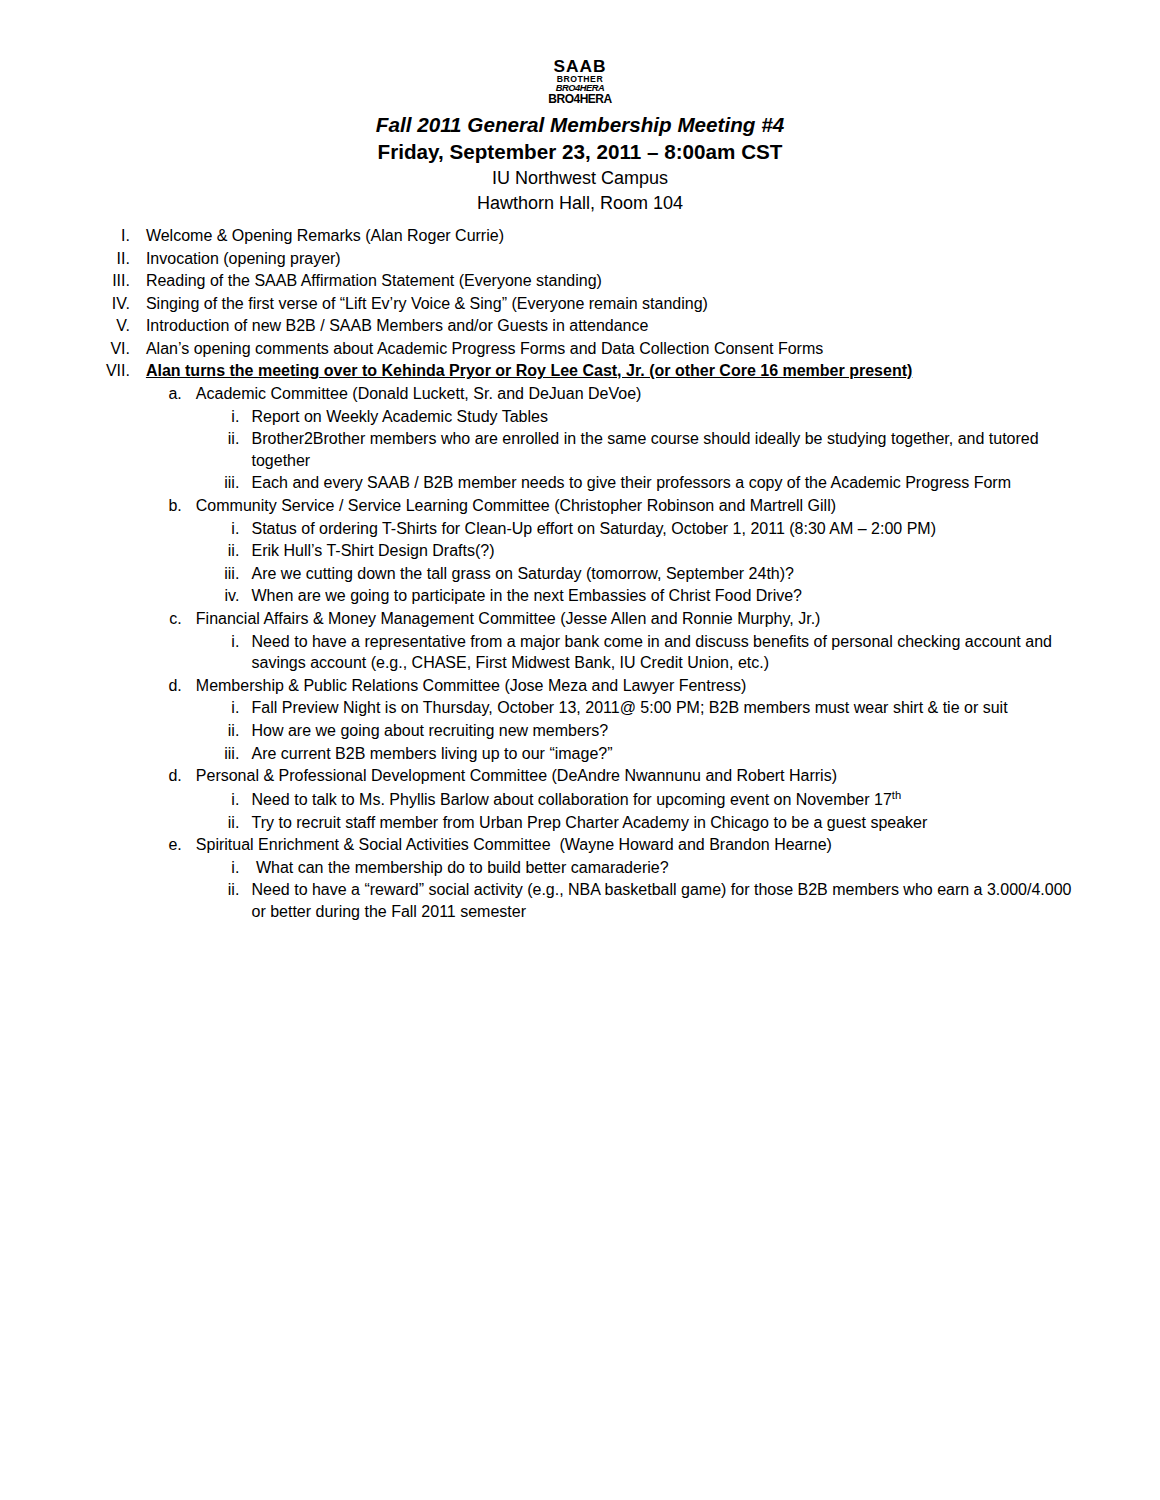SAAB
BROTHER
BRO4HERA
BRO4HERA
Fall 2011 General Membership Meeting #4
Friday, September 23, 2011 – 8:00am CST
IU Northwest Campus
Hawthorn Hall, Room 104
Welcome & Opening Remarks (Alan Roger Currie)
Invocation (opening prayer)
Reading of the SAAB Affirmation Statement (Everyone standing)
Singing of the first verse of “Lift Ev’ry Voice & Sing” (Everyone remain standing)
Introduction of new B2B / SAAB Members and/or Guests in attendance
Alan’s opening comments about Academic Progress Forms and Data Collection Consent Forms
Alan turns the meeting over to Kehinda Pryor or Roy Lee Cast, Jr. (or other Core 16 member present)
Academic Committee (Donald Luckett, Sr. and DeJuan DeVoe)
Report on Weekly Academic Study Tables
Brother2Brother members who are enrolled in the same course should ideally be studying together, and tutored together
Each and every SAAB / B2B member needs to give their professors a copy of the Academic Progress Form
Community Service / Service Learning Committee (Christopher Robinson and Martrell Gill)
Status of ordering T-Shirts for Clean-Up effort on Saturday, October 1, 2011 (8:30 AM – 2:00 PM)
Erik Hull’s T-Shirt Design Drafts(?)
Are we cutting down the tall grass on Saturday (tomorrow, September 24th)?
When are we going to participate in the next Embassies of Christ Food Drive?
Financial Affairs & Money Management Committee (Jesse Allen and Ronnie Murphy, Jr.)
Need to have a representative from a major bank come in and discuss benefits of personal checking account and savings account (e.g., CHASE, First Midwest Bank, IU Credit Union, etc.)
Membership & Public Relations Committee (Jose Meza and Lawyer Fentress)
Fall Preview Night is on Thursday, October 13, 2011@ 5:00 PM; B2B members must wear shirt & tie or suit
How are we going about recruiting new members?
Are current B2B members living up to our “image?”
Personal & Professional Development Committee (DeAndre Nwannunu and Robert Harris)
Need to talk to Ms. Phyllis Barlow about collaboration for upcoming event on November 17th
Try to recruit staff member from Urban Prep Charter Academy in Chicago to be a guest speaker
Spiritual Enrichment & Social Activities Committee (Wayne Howard and Brandon Hearne)
What can the membership do to build better camaraderie?
Need to have a “reward” social activity (e.g., NBA basketball game) for those B2B members who earn a 3.000/4.000 or better during the Fall 2011 semester